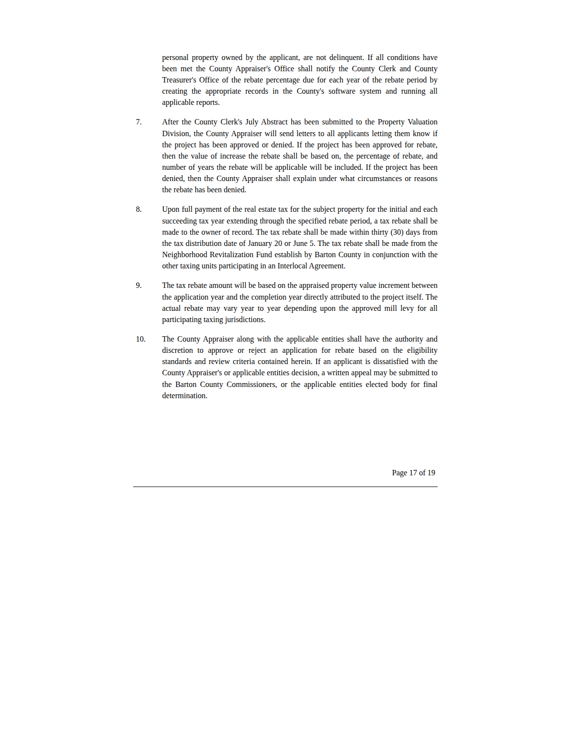personal property owned by the applicant, are not delinquent. If all conditions have been met the County Appraiser's Office shall notify the County Clerk and County Treasurer's Office of the rebate percentage due for each year of the rebate period by creating the appropriate records in the County's software system and running all applicable reports.
7.
After the County Clerk's July Abstract has been submitted to the Property Valuation Division, the County Appraiser will send letters to all applicants letting them know if the project has been approved or denied. If the project has been approved for rebate, then the value of increase the rebate shall be based on, the percentage of rebate, and number of years the rebate will be applicable will be included. If the project has been denied, then the County Appraiser shall explain under what circumstances or reasons the rebate has been denied.
8.
Upon full payment of the real estate tax for the subject property for the initial and each succeeding tax year extending through the specified rebate period, a tax rebate shall be made to the owner of record. The tax rebate shall be made within thirty (30) days from the tax distribution date of January 20 or June 5. The tax rebate shall be made from the Neighborhood Revitalization Fund establish by Barton County in conjunction with the other taxing units participating in an Interlocal Agreement.
9.
The tax rebate amount will be based on the appraised property value increment between the application year and the completion year directly attributed to the project itself. The actual rebate may vary year to year depending upon the approved mill levy for all participating taxing jurisdictions.
10.
The County Appraiser along with the applicable entities shall have the authority and discretion to approve or reject an application for rebate based on the eligibility standards and review criteria contained herein. If an applicant is dissatisfied with the County Appraiser's or applicable entities decision, a written appeal may be submitted to the Barton County Commissioners, or the applicable entities elected body for final determination.
Page 17 of 19